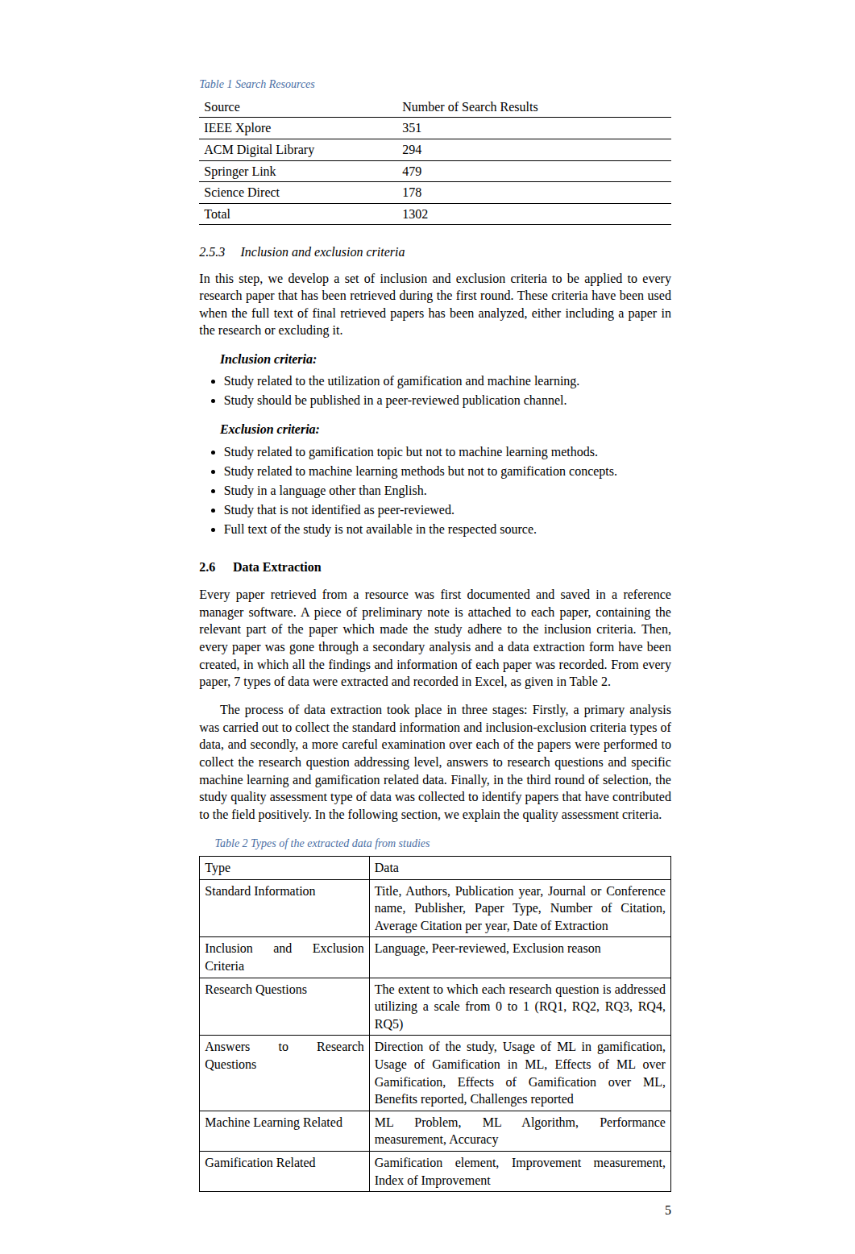Table 1 Search Resources
| Source | Number of Search Results |
| IEEE Xplore | 351 |
| ACM Digital Library | 294 |
| Springer Link | 479 |
| Science Direct | 178 |
| Total | 1302 |
2.5.3 Inclusion and exclusion criteria
In this step, we develop a set of inclusion and exclusion criteria to be applied to every research paper that has been retrieved during the first round. These criteria have been used when the full text of final retrieved papers has been analyzed, either including a paper in the research or excluding it.
Inclusion criteria:
Study related to the utilization of gamification and machine learning.
Study should be published in a peer-reviewed publication channel.
Exclusion criteria:
Study related to gamification topic but not to machine learning methods.
Study related to machine learning methods but not to gamification concepts.
Study in a language other than English.
Study that is not identified as peer-reviewed.
Full text of the study is not available in the respected source.
2.6 Data Extraction
Every paper retrieved from a resource was first documented and saved in a reference manager software. A piece of preliminary note is attached to each paper, containing the relevant part of the paper which made the study adhere to the inclusion criteria. Then, every paper was gone through a secondary analysis and a data extraction form have been created, in which all the findings and information of each paper was recorded. From every paper, 7 types of data were extracted and recorded in Excel, as given in Table 2.
The process of data extraction took place in three stages: Firstly, a primary analysis was carried out to collect the standard information and inclusion-exclusion criteria types of data, and secondly, a more careful examination over each of the papers were performed to collect the research question addressing level, answers to research questions and specific machine learning and gamification related data. Finally, in the third round of selection, the study quality assessment type of data was collected to identify papers that have contributed to the field positively. In the following section, we explain the quality assessment criteria.
Table 2 Types of the extracted data from studies
| Type | Data |
| Standard Information | Title, Authors, Publication year, Journal or Conference name, Publisher, Paper Type, Number of Citation, Average Citation per year, Date of Extraction |
| Inclusion and Exclusion Criteria | Language, Peer-reviewed, Exclusion reason |
| Research Questions | The extent to which each research question is addressed utilizing a scale from 0 to 1 (RQ1, RQ2, RQ3, RQ4, RQ5) |
| Answers to Research Questions | Direction of the study, Usage of ML in gamification, Usage of Gamification in ML, Effects of ML over Gamification, Effects of Gamification over ML, Benefits reported, Challenges reported |
| Machine Learning Related | ML Problem, ML Algorithm, Performance measurement, Accuracy |
| Gamification Related | Gamification element, Improvement measurement, Index of Improvement |
5